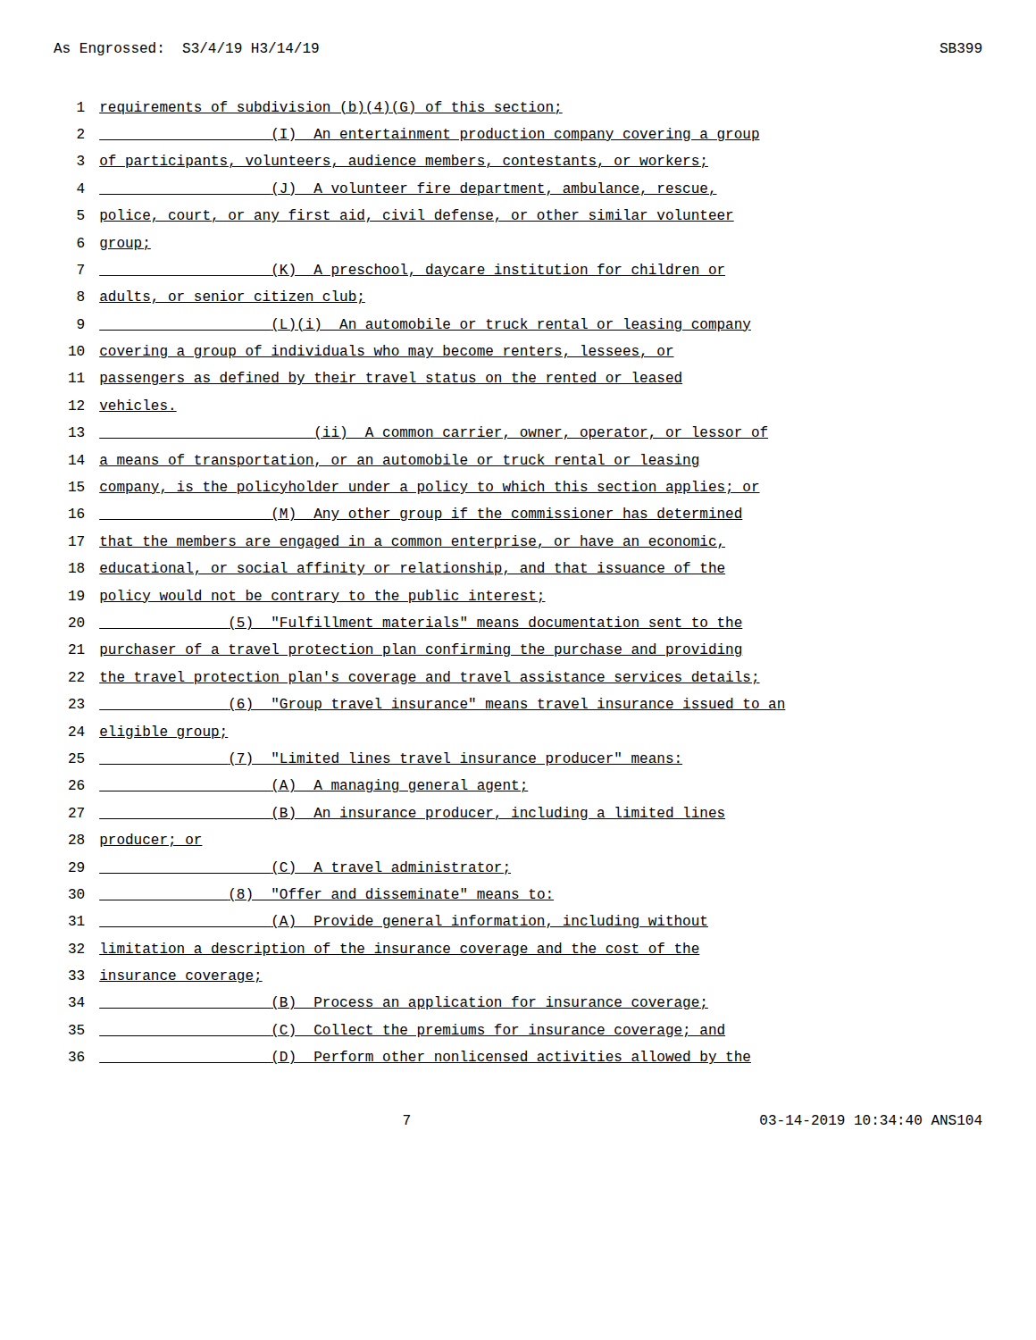As Engrossed: S3/4/19 H3/14/19 SB399
requirements of subdivision (b)(4)(G) of this section;
(I) An entertainment production company covering a group
of participants, volunteers, audience members, contestants, or workers;
(J) A volunteer fire department, ambulance, rescue,
police, court, or any first aid, civil defense, or other similar volunteer
group;
(K) A preschool, daycare institution for children or
adults, or senior citizen club;
(L)(i) An automobile or truck rental or leasing company
covering a group of individuals who may become renters, lessees, or
passengers as defined by their travel status on the rented or leased
vehicles.
(ii) A common carrier, owner, operator, or lessor of
a means of transportation, or an automobile or truck rental or leasing
company, is the policyholder under a policy to which this section applies; or
(M) Any other group if the commissioner has determined
that the members are engaged in a common enterprise, or have an economic,
educational, or social affinity or relationship, and that issuance of the
policy would not be contrary to the public interest;
(5) "Fulfillment materials" means documentation sent to the
purchaser of a travel protection plan confirming the purchase and providing
the travel protection plan's coverage and travel assistance services details;
(6) "Group travel insurance" means travel insurance issued to an
eligible group;
(7) "Limited lines travel insurance producer" means:
(A) A managing general agent;
(B) An insurance producer, including a limited lines
producer; or
(C) A travel administrator;
(8) "Offer and disseminate" means to:
(A) Provide general information, including without
limitation a description of the insurance coverage and the cost of the
insurance coverage;
(B) Process an application for insurance coverage;
(C) Collect the premiums for insurance coverage; and
(D) Perform other nonlicensed activities allowed by the
7 03-14-2019 10:34:40 ANS104